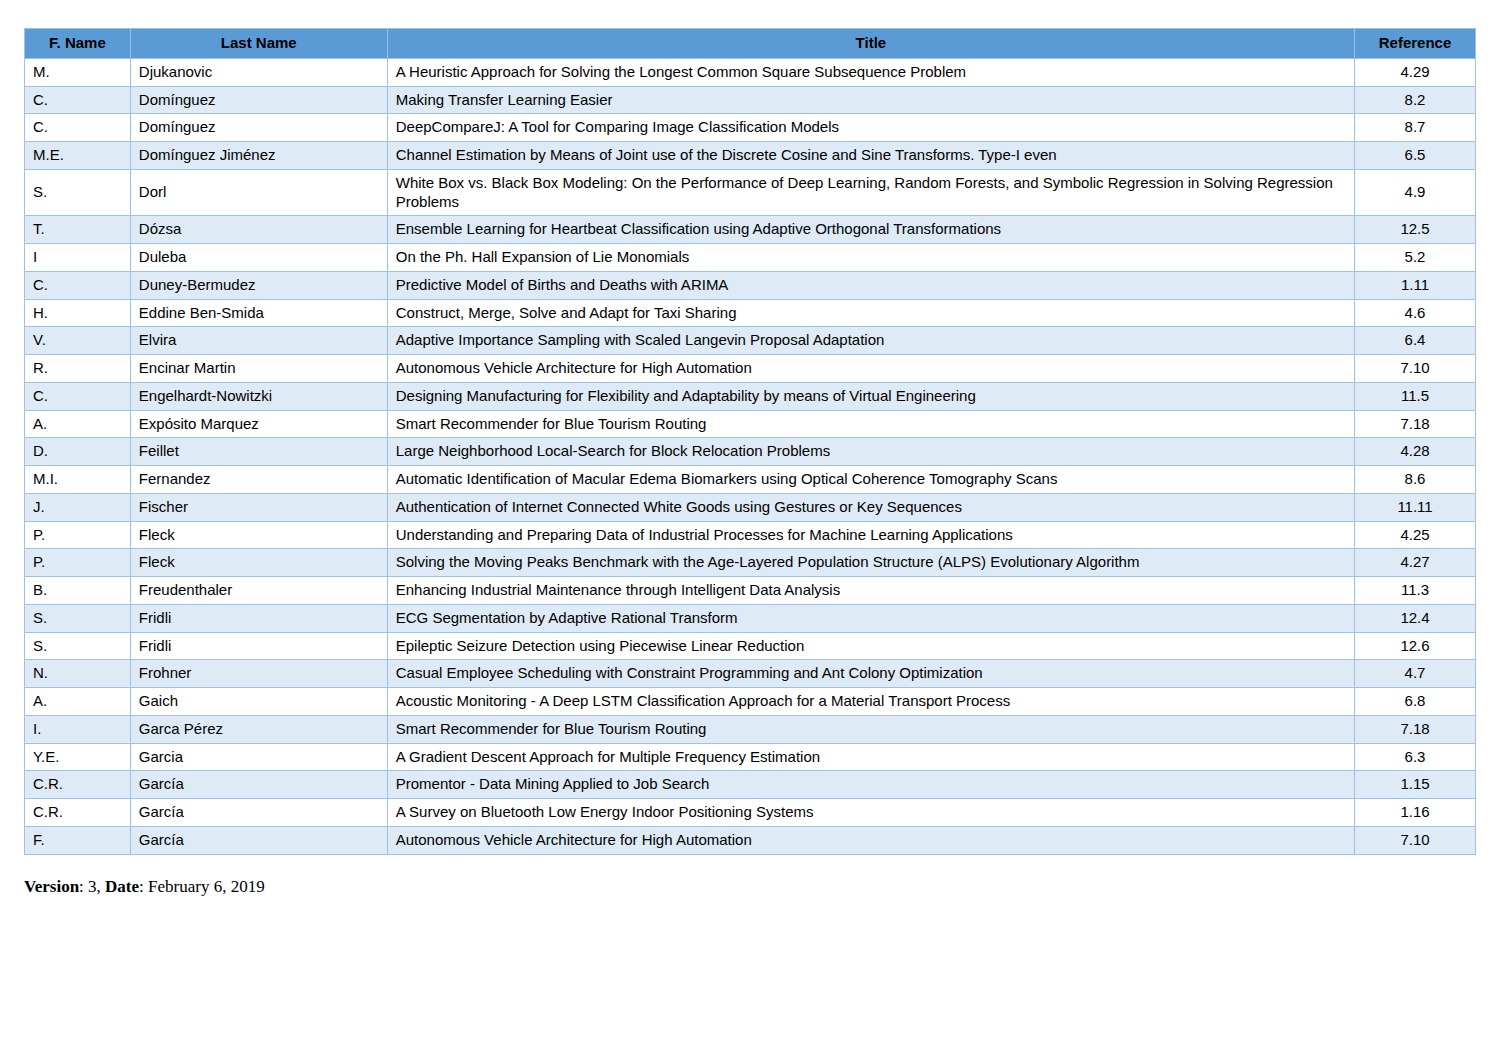| F. Name | Last Name | Title | Reference |
| --- | --- | --- | --- |
| M. | Djukanovic | A Heuristic Approach for Solving the Longest Common Square Subsequence Problem | 4.29 |
| C. | Domínguez | Making Transfer Learning Easier | 8.2 |
| C. | Domínguez | DeepCompareJ: A Tool for Comparing Image Classification Models | 8.7 |
| M.E. | Domínguez Jiménez | Channel Estimation by Means of Joint use of the Discrete Cosine and Sine Transforms. Type-I even | 6.5 |
| S. | Dorl | White Box vs. Black Box Modeling: On the Performance of Deep Learning, Random Forests, and Symbolic Regression in Solving Regression Problems | 4.9 |
| T. | Dózsa | Ensemble Learning for Heartbeat Classification using Adaptive Orthogonal Transformations | 12.5 |
| I | Duleba | On the Ph. Hall Expansion of Lie Monomials | 5.2 |
| C. | Duney-Bermudez | Predictive Model of Births and Deaths with ARIMA | 1.11 |
| H. | Eddine Ben-Smida | Construct, Merge, Solve and Adapt for Taxi Sharing | 4.6 |
| V. | Elvira | Adaptive Importance Sampling with Scaled Langevin Proposal Adaptation | 6.4 |
| R. | Encinar Martin | Autonomous Vehicle Architecture for High Automation | 7.10 |
| C. | Engelhardt-Nowitzki | Designing Manufacturing for Flexibility and Adaptability by means of Virtual Engineering | 11.5 |
| A. | Expósito Marquez | Smart Recommender for Blue Tourism Routing | 7.18 |
| D. | Feillet | Large Neighborhood Local-Search for Block Relocation Problems | 4.28 |
| M.I. | Fernandez | Automatic Identification of Macular Edema Biomarkers using Optical Coherence Tomography Scans | 8.6 |
| J. | Fischer | Authentication of Internet Connected White Goods using Gestures or Key Sequences | 11.11 |
| P. | Fleck | Understanding and Preparing Data of Industrial Processes for Machine Learning Applications | 4.25 |
| P. | Fleck | Solving the Moving Peaks Benchmark with the Age-Layered Population Structure (ALPS) Evolutionary Algorithm | 4.27 |
| B. | Freudenthaler | Enhancing Industrial Maintenance through Intelligent Data Analysis | 11.3 |
| S. | Fridli | ECG Segmentation by Adaptive Rational Transform | 12.4 |
| S. | Fridli | Epileptic Seizure Detection using Piecewise Linear Reduction | 12.6 |
| N. | Frohner | Casual Employee Scheduling with Constraint Programming and Ant Colony Optimization | 4.7 |
| A. | Gaich | Acoustic Monitoring - A Deep LSTM Classification Approach for a Material Transport Process | 6.8 |
| I. | Garca Pérez | Smart Recommender for Blue Tourism Routing | 7.18 |
| Y.E. | Garcia | A Gradient Descent Approach for Multiple Frequency Estimation | 6.3 |
| C.R. | García | Promentor - Data Mining Applied to Job Search | 1.15 |
| C.R. | García | A Survey on Bluetooth Low Energy Indoor Positioning Systems | 1.16 |
| F. | García | Autonomous Vehicle Architecture for High Automation | 7.10 |
Version: 3, Date: February 6, 2019